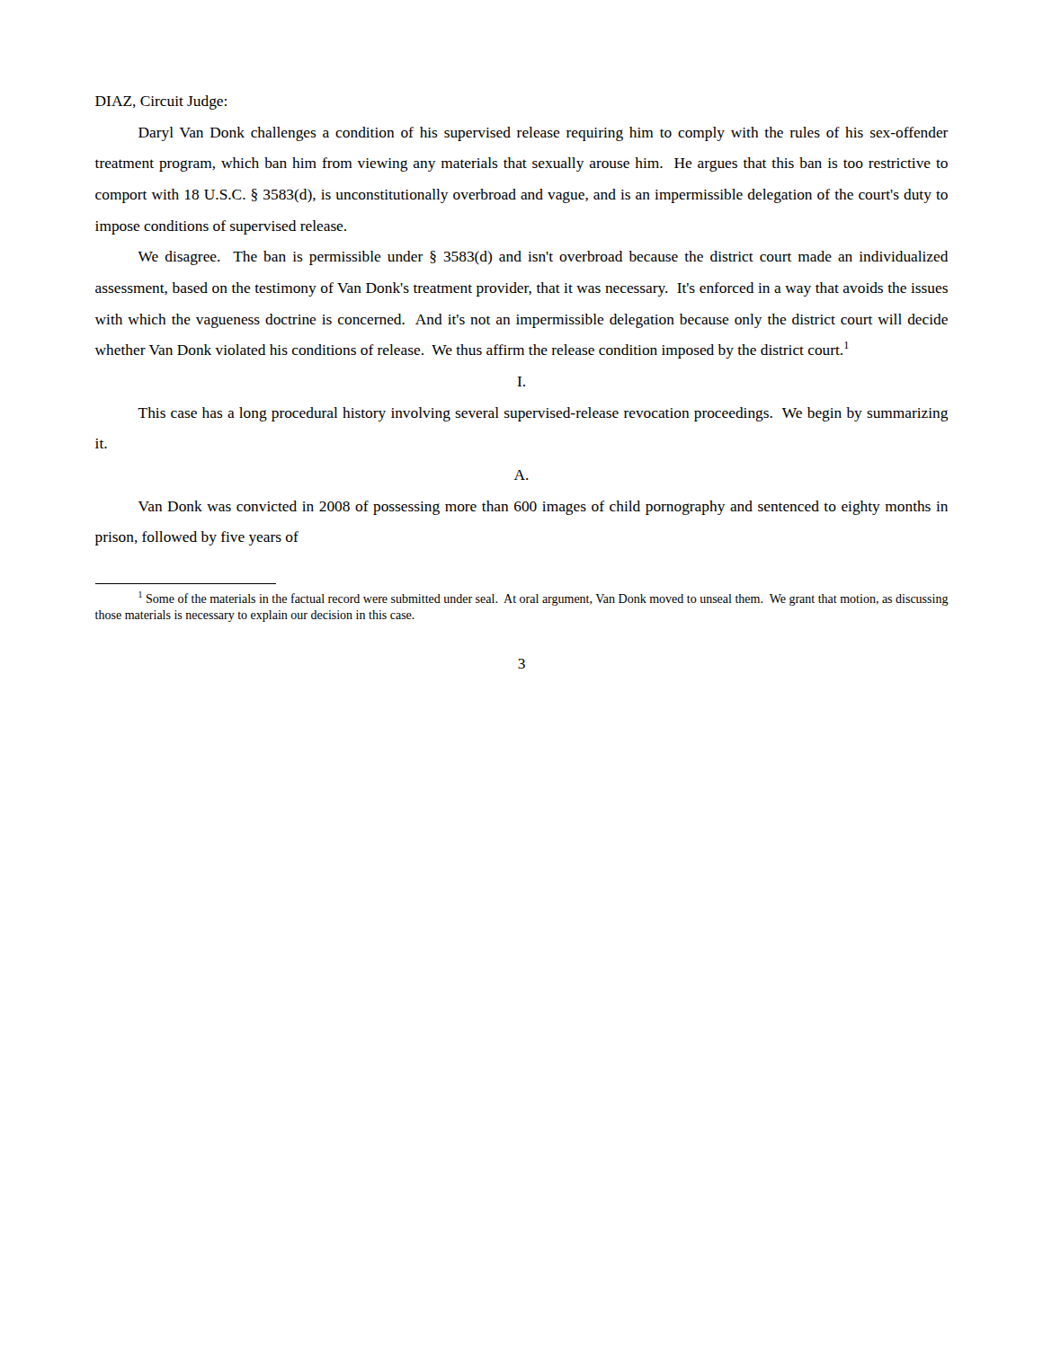DIAZ, Circuit Judge:
Daryl Van Donk challenges a condition of his supervised release requiring him to comply with the rules of his sex-offender treatment program, which ban him from viewing any materials that sexually arouse him. He argues that this ban is too restrictive to comport with 18 U.S.C. § 3583(d), is unconstitutionally overbroad and vague, and is an impermissible delegation of the court's duty to impose conditions of supervised release.
We disagree. The ban is permissible under § 3583(d) and isn't overbroad because the district court made an individualized assessment, based on the testimony of Van Donk's treatment provider, that it was necessary. It's enforced in a way that avoids the issues with which the vagueness doctrine is concerned. And it's not an impermissible delegation because only the district court will decide whether Van Donk violated his conditions of release. We thus affirm the release condition imposed by the district court.1
I.
This case has a long procedural history involving several supervised-release revocation proceedings. We begin by summarizing it.
A.
Van Donk was convicted in 2008 of possessing more than 600 images of child pornography and sentenced to eighty months in prison, followed by five years of
1 Some of the materials in the factual record were submitted under seal. At oral argument, Van Donk moved to unseal them. We grant that motion, as discussing those materials is necessary to explain our decision in this case.
3